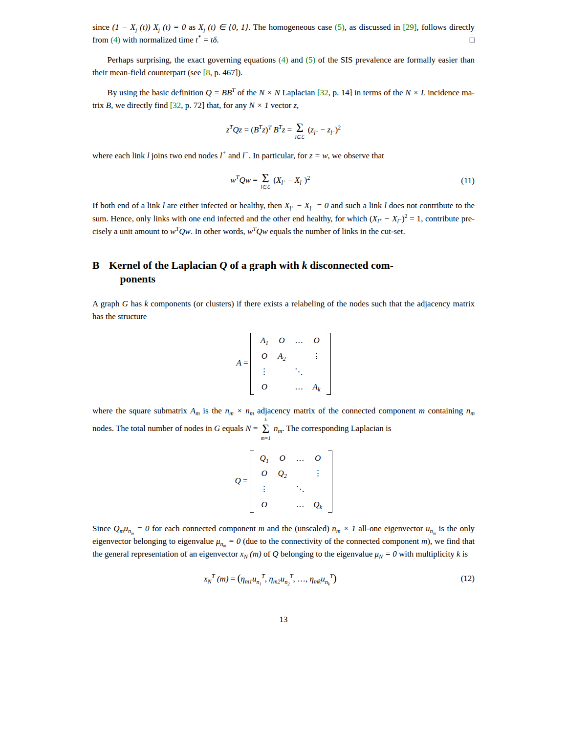since (1 − Xj (t)) Xj (t) = 0 as Xj (t) ∈ {0, 1}. The homogeneous case (5), as discussed in [29], follows directly from (4) with normalized time t* = tδ. □
Perhaps surprising, the exact governing equations (4) and (5) of the SIS prevalence are formally easier than their mean-field counterpart (see [8, p. 467]).
By using the basic definition Q = BBT of the N × N Laplacian [32, p. 14] in terms of the N × L incidence matrix B, we directly find [32, p. 72] that, for any N × 1 vector z,
zTQz = (BTz)T BTz = Σl∈ℒ (zl+ − zl−)2
where each link l joins two end nodes l+ and l−. In particular, for z = w, we observe that
wTQw = Σl∈ℒ (Xl+ − Xl−)2
(11)
If both end of a link l are either infected or healthy, then Xl+ − Xl− = 0 and such a link l does not contribute to the sum. Hence, only links with one end infected and the other end healthy, for which (Xl+ − Xl−)2 = 1, contribute precisely a unit amount to wTQw. In other words, wTQw equals the number of links in the cut-set.
BKernel of the Laplacian Q of a graph with k disconnected com-ponents
A graph G has k components (or clusters) if there exists a relabeling of the nodes such that the adjacency matrix has the structure
A =
| A 1 | O | … | O |
| O | A 2 | | ⋮ |
| ⋮ | | ⋱ | |
| O | | … | A k |
where the square submatrix Am is the nm × nm adjacency matrix of the connected component m containing nm nodes. The total number of nodes in G equals N = kΣm=1 nm. The corresponding Laplacian is
Q =
| Q 1 | O | … | O |
| O | Q 2 | | ⋮ |
| ⋮ | | ⋱ | |
| O | | … | Q k |
Since Qmunm = 0 for each connected component m and the (unscaled) nm × 1 all-one eigenvector unm is the only eigenvector belonging to eigenvalue μnm = 0 (due to the connectivity of the connected component m), we find that the general representation of an eigenvector xN (m) of Q belonging to the eigenvalue μN = 0 with multiplicity k is
xNT (m) = (ηm1un1T, ηm2un2T, …, ηmkunkT)
(12)
13